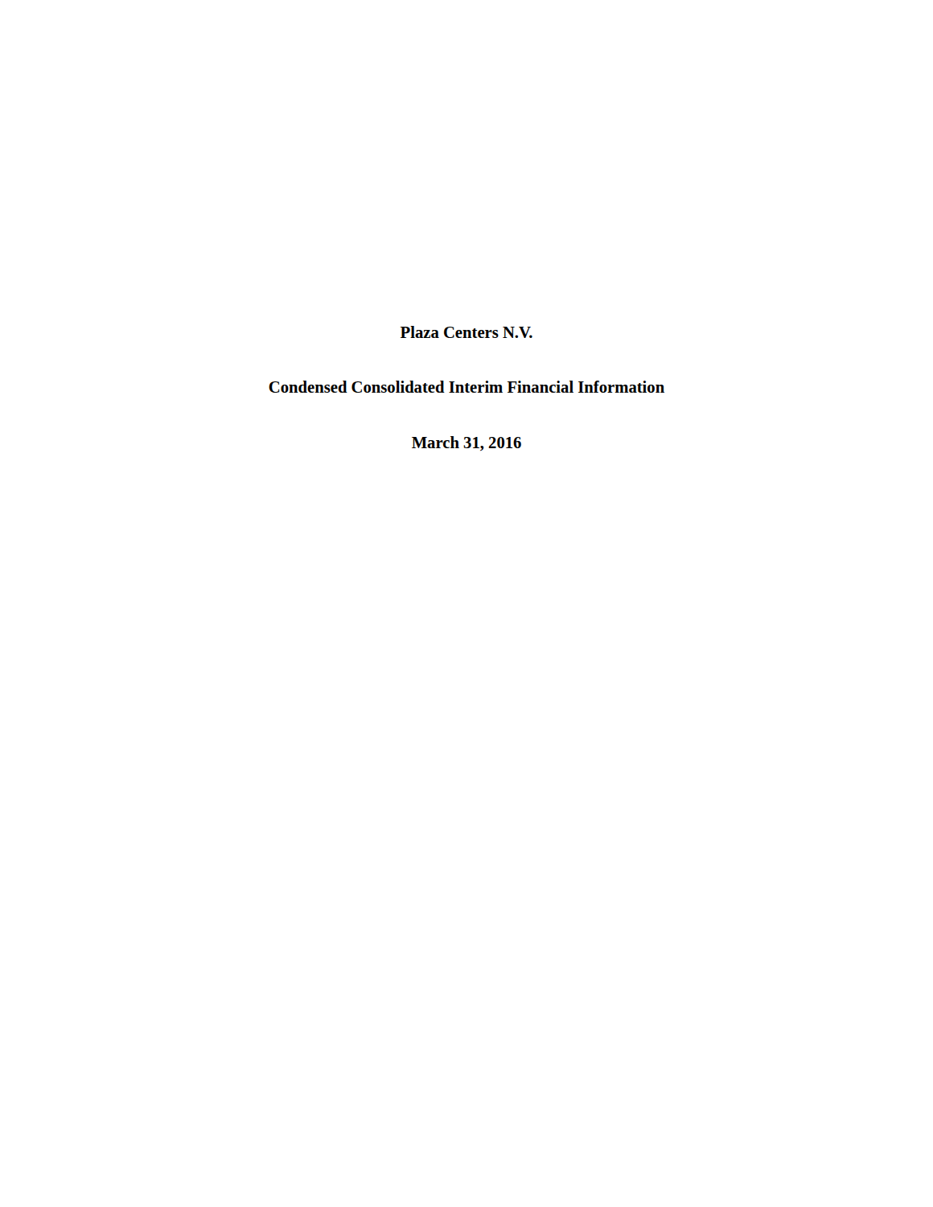Plaza Centers N.V.
Condensed Consolidated Interim Financial Information
March 31, 2016